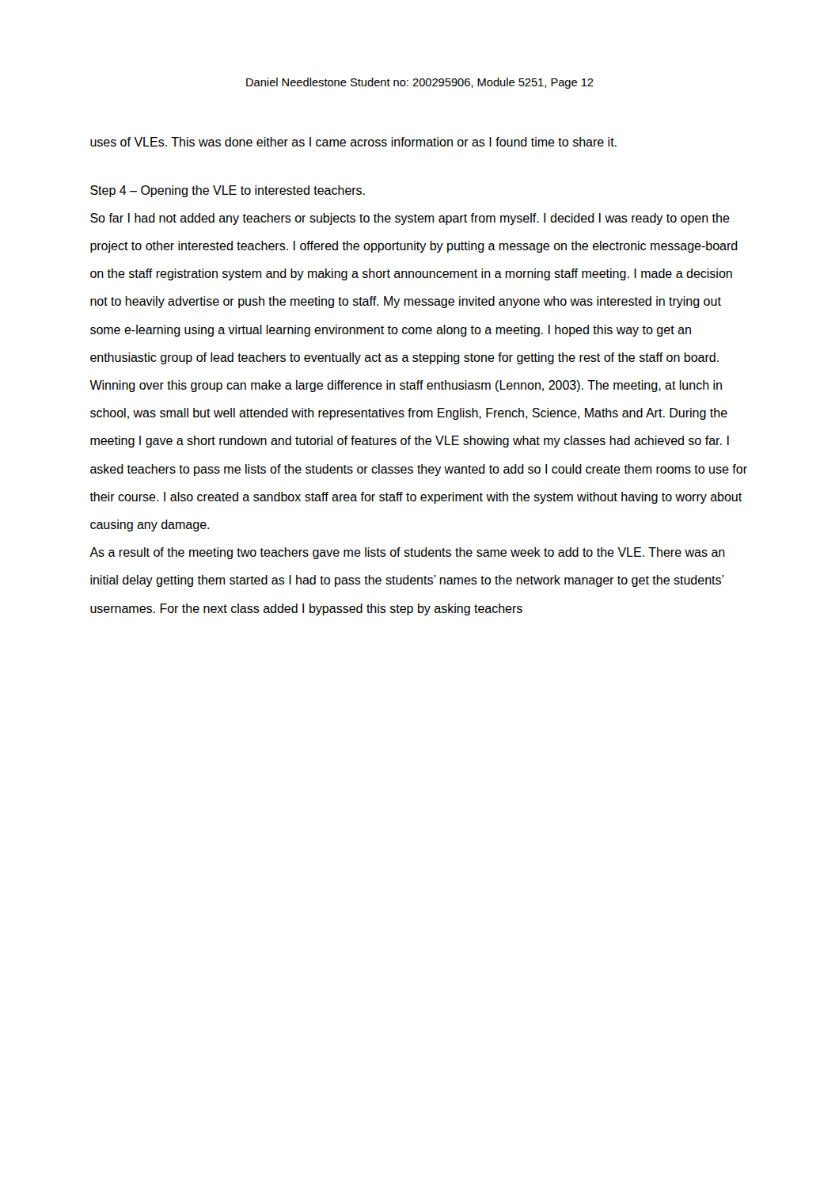Daniel Needlestone Student no: 200295906, Module 5251, Page 12
uses of VLEs. This was done either as I came across information or as I found time to share it.
Step 4 – Opening the VLE to interested teachers.
So far I had not added any teachers or subjects to the system apart from myself. I decided I was ready to open the project to other interested teachers. I offered the opportunity by putting a message on the electronic message-board on the staff registration system and by making a short announcement in a morning staff meeting. I made a decision not to heavily advertise or push the meeting to staff. My message invited anyone who was interested in trying out some e-learning using a virtual learning environment to come along to a meeting. I hoped this way to get an enthusiastic group of lead teachers to eventually act as a stepping stone for getting the rest of the staff on board. Winning over this group can make a large difference in staff enthusiasm (Lennon, 2003). The meeting, at lunch in school, was small but well attended with representatives from English, French, Science, Maths and Art. During the meeting I gave a short rundown and tutorial of features of the VLE showing what my classes had achieved so far. I asked teachers to pass me lists of the students or classes they wanted to add so I could create them rooms to use for their course. I also created a sandbox staff area for staff to experiment with the system without having to worry about causing any damage.
As a result of the meeting two teachers gave me lists of students the same week to add to the VLE. There was an initial delay getting them started as I had to pass the students’ names to the network manager to get the students’ usernames. For the next class added I bypassed this step by asking teachers